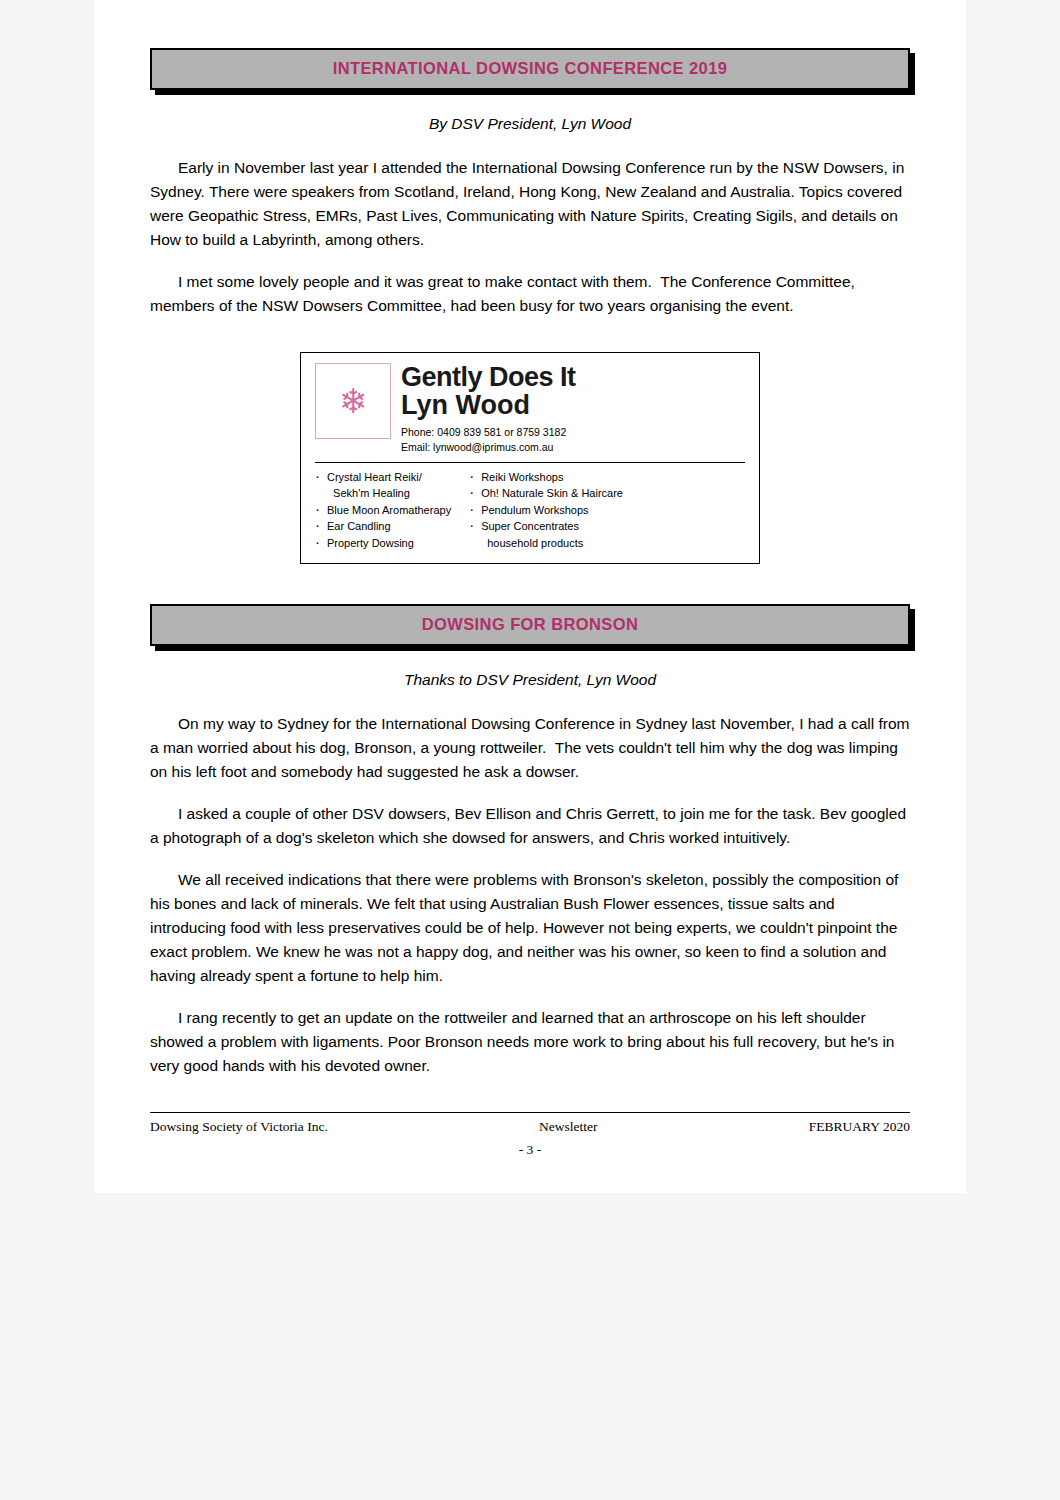INTERNATIONAL DOWSING CONFERENCE 2019
By DSV President, Lyn Wood
Early in November last year I attended the International Dowsing Conference run by the NSW Dowsers, in Sydney. There were speakers from Scotland, Ireland, Hong Kong, New Zealand and Australia. Topics covered were Geopathic Stress, EMRs, Past Lives, Communicating with Nature Spirits, Creating Sigils, and details on How to build a Labyrinth, among others.
I met some lovely people and it was great to make contact with them. The Conference Committee, members of the NSW Dowsers Committee, had been busy for two years organising the event.
❄
Gently Does It
Lyn Wood
Phone: 0409 839 581 or 8759 3182
Email: lynwood@iprimus.com.au
Crystal Heart Reiki/ Sekh'm Healing
Blue Moon Aromatherapy
Ear Candling
Property Dowsing
Reiki Workshops
Oh! Naturale Skin & Haircare
Pendulum Workshops
Super Concentrates household products
DOWSING FOR BRONSON
Thanks to DSV President, Lyn Wood
On my way to Sydney for the International Dowsing Conference in Sydney last November, I had a call from a man worried about his dog, Bronson, a young rottweiler. The vets couldn't tell him why the dog was limping on his left foot and somebody had suggested he ask a dowser.
I asked a couple of other DSV dowsers, Bev Ellison and Chris Gerrett, to join me for the task. Bev googled a photograph of a dog's skeleton which she dowsed for answers, and Chris worked intuitively.
We all received indications that there were problems with Bronson's skeleton, possibly the composition of his bones and lack of minerals. We felt that using Australian Bush Flower essences, tissue salts and introducing food with less preservatives could be of help. However not being experts, we couldn't pinpoint the exact problem. We knew he was not a happy dog, and neither was his owner, so keen to find a solution and having already spent a fortune to help him.
I rang recently to get an update on the rottweiler and learned that an arthroscope on his left shoulder showed a problem with ligaments. Poor Bronson needs more work to bring about his full recovery, but he's in very good hands with his devoted owner.
Dowsing Society of Victoria Inc. Newsletter FEBRUARY 2020
- 3 -